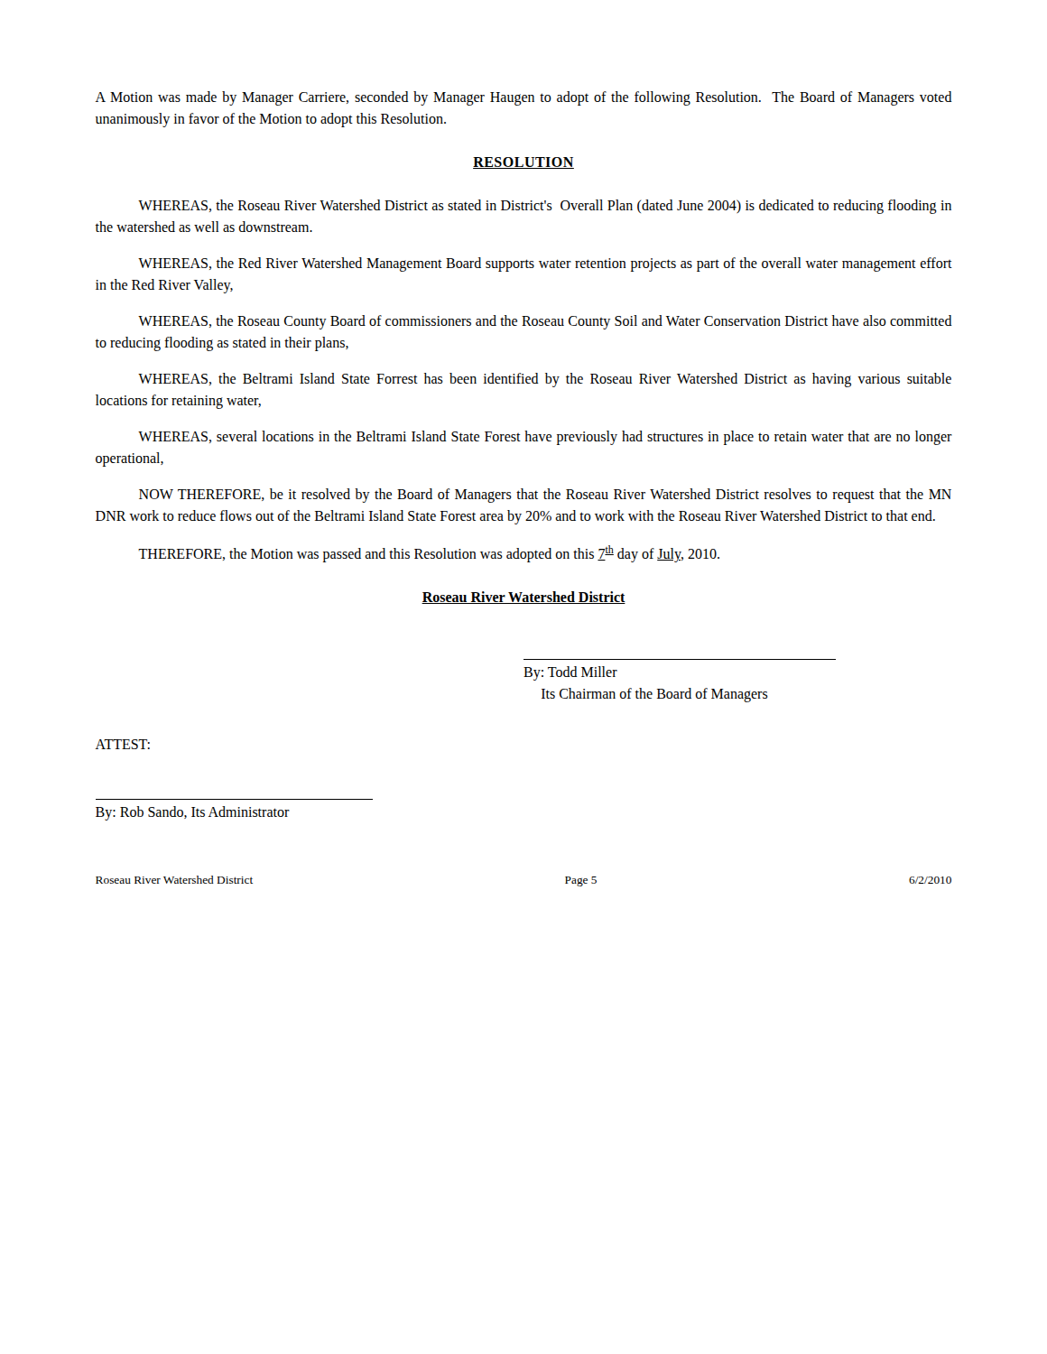A Motion was made by Manager Carriere, seconded by Manager Haugen to adopt of the following Resolution. The Board of Managers voted unanimously in favor of the Motion to adopt this Resolution.
RESOLUTION
WHEREAS, the Roseau River Watershed District as stated in District's Overall Plan (dated June 2004) is dedicated to reducing flooding in the watershed as well as downstream.
WHEREAS, the Red River Watershed Management Board supports water retention projects as part of the overall water management effort in the Red River Valley,
WHEREAS, the Roseau County Board of commissioners and the Roseau County Soil and Water Conservation District have also committed to reducing flooding as stated in their plans,
WHEREAS, the Beltrami Island State Forrest has been identified by the Roseau River Watershed District as having various suitable locations for retaining water,
WHEREAS, several locations in the Beltrami Island State Forest have previously had structures in place to retain water that are no longer operational,
NOW THEREFORE, be it resolved by the Board of Managers that the Roseau River Watershed District resolves to request that the MN DNR work to reduce flows out of the Beltrami Island State Forest area by 20% and to work with the Roseau River Watershed District to that end.
THEREFORE, the Motion was passed and this Resolution was adopted on this 7th day of July, 2010.
Roseau River Watershed District
By: Todd Miller
Its Chairman of the Board of Managers
ATTEST:
By: Rob Sando, Its Administrator
Roseau River Watershed District Page 5 6/2/2010